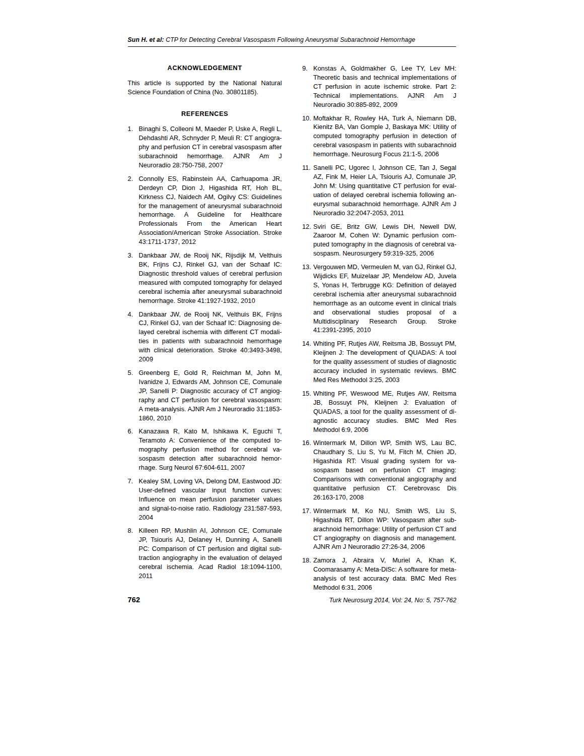Sun H. et al: CTP for Detecting Cerebral Vasospasm Following Aneurysmal Subarachnoid Hemorrhage
ACKNOWLEDGEMENT
This article is supported by the National Natural Science Foundation of China (No. 30801185).
REFERENCES
Binaghi S, Colleoni M, Maeder P, Uske A, Regli L, Dehdashti AR, Schnyder P, Meuli R: CT angiography and perfusion CT in cerebral vasospasm after subarachnoid hemorrhage. AJNR Am J Neuroradio 28:750-758, 2007
Connolly ES, Rabinstein AA, Carhuapoma JR, Derdeyn CP, Dion J, Higashida RT, Hoh BL, Kirkness CJ, Naidech AM, Ogilvy CS: Guidelines for the management of aneurysmal subarachnoid hemorrhage. A Guideline for Healthcare Professionals From the American Heart Association/American Stroke Association. Stroke 43:1711-1737, 2012
Dankbaar JW, de Rooij NK, Rijsdijk M, Velthuis BK, Frijns CJ, Rinkel GJ, van der Schaaf IC: Diagnostic threshold values of cerebral perfusion measured with computed tomography for delayed cerebral ischemia after aneurysmal subarachnoid hemorrhage. Stroke 41:1927-1932, 2010
Dankbaar JW, de Rooij NK, Velthuis BK, Frijns CJ, Rinkel GJ, van der Schaaf IC: Diagnosing delayed cerebral ischemia with different CT modalities in patients with subarachnoid hemorrhage with clinical deterioration. Stroke 40:3493-3498, 2009
Greenberg E, Gold R, Reichman M, John M, Ivanidze J, Edwards AM, Johnson CE, Comunale JP, Sanelli P: Diagnostic accuracy of CT angiography and CT perfusion for cerebral vasospasm: A meta-analysis. AJNR Am J Neuroradio 31:1853-1860, 2010
Kanazawa R, Kato M, Ishikawa K, Eguchi T, Teramoto A: Convenience of the computed tomography perfusion method for cerebral vasospasm detection after subarachnoid hemorrhage. Surg Neurol 67:604-611, 2007
Kealey SM, Loving VA, Delong DM, Eastwood JD: User-defined vascular input function curves: Influence on mean perfusion parameter values and signal-to-noise ratio. Radiology 231:587-593, 2004
Killeen RP, Mushlin AI, Johnson CE, Comunale JP, Tsiouris AJ, Delaney H, Dunning A, Sanelli PC: Comparison of CT perfusion and digital subtraction angiography in the evaluation of delayed cerebral ischemia. Acad Radiol 18:1094-1100, 2011
Konstas A, Goldmakher G, Lee TY, Lev MH: Theoretic basis and technical implementations of CT perfusion in acute ischemic stroke. Part 2: Technical implementations. AJNR Am J Neuroradio 30:885-892, 2009
Moftakhar R, Rowley HA, Turk A, Niemann DB, Kienitz BA, Van Gomple J, Baskaya MK: Utility of computed tomography perfusion in detection of cerebral vasospasm in patients with subarachnoid hemorrhage. Neurosurg Focus 21:1-5, 2006
Sanelli PC, Ugorec I, Johnson CE, Tan J, Segal AZ, Fink M, Heier LA, Tsiouris AJ, Comunale JP, John M: Using quantitative CT perfusion for evaluation of delayed cerebral ischemia following aneurysmal subarachnoid hemorrhage. AJNR Am J Neuroradio 32:2047-2053, 2011
Sviri GE, Britz GW, Lewis DH, Newell DW, Zaaroor M, Cohen W: Dynamic perfusion computed tomography in the diagnosis of cerebral vasospasm. Neurosurgery 59:319-325, 2006
Vergouwen MD, Vermeulen M, van GJ, Rinkel GJ, Wijdicks EF, Muizelaar JP, Mendelow AD, Juvela S, Yonas H, Terbrugge KG: Definition of delayed cerebral ischemia after aneurysmal subarachnoid hemorrhage as an outcome event in clinical trials and observational studies proposal of a Multidisciplinary Research Group. Stroke 41:2391-2395, 2010
Whiting PF, Rutjes AW, Reitsma JB, Bossuyt PM, Kleijnen J: The development of QUADAS: A tool for the quality assessment of studies of diagnostic accuracy included in systematic reviews. BMC Med Res Methodol 3:25, 2003
Whiting PF, Weswood ME, Rutjes AW, Reitsma JB, Bossuyt PN, Kleijnen J: Evaluation of QUADAS, a tool for the quality assessment of diagnostic accuracy studies. BMC Med Res Methodol 6:9, 2006
Wintermark M, Dillon WP, Smith WS, Lau BC, Chaudhary S, Liu S, Yu M, Fitch M, Chien JD, Higashida RT: Visual grading system for vasospasm based on perfusion CT imaging: Comparisons with conventional angiography and quantitative perfusion CT. Cerebrovasc Dis 26:163-170, 2008
Wintermark M, Ko NU, Smith WS, Liu S, Higashida RT, Dillon WP: Vasospasm after subarachnoid hemorrhage: Utility of perfusion CT and CT angiography on diagnosis and management. AJNR Am J Neuroradio 27:26-34, 2006
Zamora J, Abraira V, Muriel A, Khan K, Coomarasamy A: Meta-DiSc: A software for meta-analysis of test accuracy data. BMC Med Res Methodol 6:31, 2006
762
Turk Neurosurg 2014, Vol: 24, No: 5, 757-762